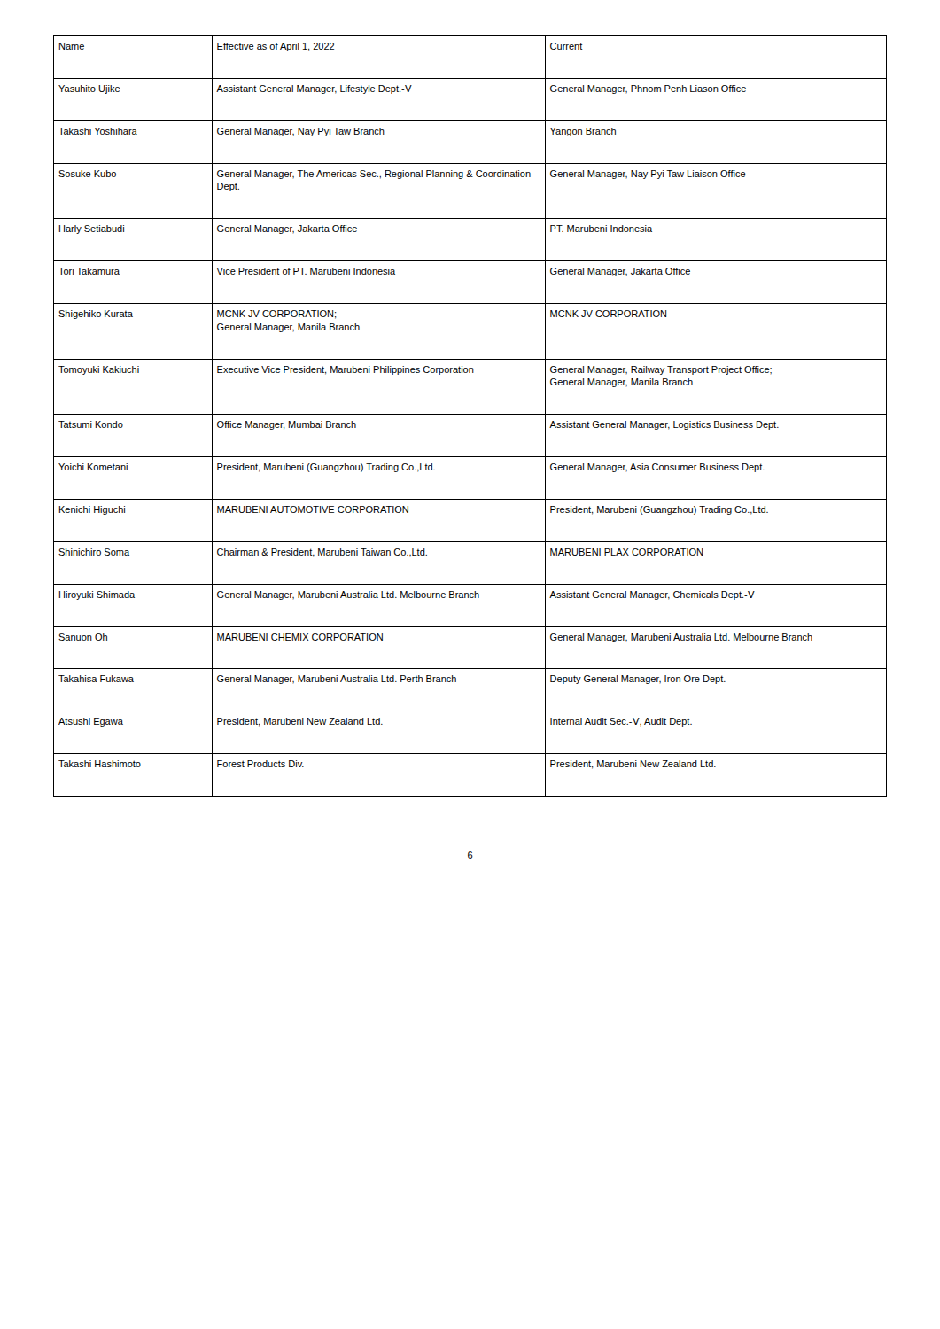| Name | Effective as of April 1, 2022 | Current |
| Yasuhito Ujike | Assistant General Manager, Lifestyle Dept.-Ⅴ | General Manager, Phnom Penh Liason Office |
| Takashi Yoshihara | General Manager, Nay Pyi Taw Branch | Yangon Branch |
| Sosuke Kubo | General Manager, The Americas Sec., Regional Planning & Coordination Dept. | General Manager, Nay Pyi Taw Liaison Office |
| Harly Setiabudi | General Manager, Jakarta Office | PT. Marubeni Indonesia |
| Tori Takamura | Vice President of PT. Marubeni Indonesia | General Manager, Jakarta Office |
| Shigehiko Kurata | MCNK JV CORPORATION; General Manager, Manila Branch | MCNK JV CORPORATION |
| Tomoyuki Kakiuchi | Executive Vice President, Marubeni Philippines Corporation | General Manager, Railway Transport Project Office; General Manager, Manila Branch |
| Tatsumi Kondo | Office Manager, Mumbai Branch | Assistant General Manager, Logistics Business Dept. |
| Yoichi Kometani | President, Marubeni (Guangzhou) Trading Co.,Ltd. | General Manager, Asia Consumer Business Dept. |
| Kenichi Higuchi | MARUBENI AUTOMOTIVE CORPORATION | President, Marubeni (Guangzhou) Trading Co.,Ltd. |
| Shinichiro Soma | Chairman & President, Marubeni Taiwan Co.,Ltd. | MARUBENI PLAX CORPORATION |
| Hiroyuki Shimada | General Manager, Marubeni Australia Ltd. Melbourne Branch | Assistant General Manager, Chemicals Dept.-Ⅴ |
| Sanuon Oh | MARUBENI CHEMIX CORPORATION | General Manager, Marubeni Australia Ltd. Melbourne Branch |
| Takahisa Fukawa | General Manager, Marubeni Australia Ltd. Perth Branch | Deputy General Manager, Iron Ore Dept. |
| Atsushi Egawa | President, Marubeni New Zealand Ltd. | Internal Audit Sec.-Ⅴ, Audit Dept. |
| Takashi Hashimoto | Forest Products Div. | President, Marubeni New Zealand Ltd. |
6